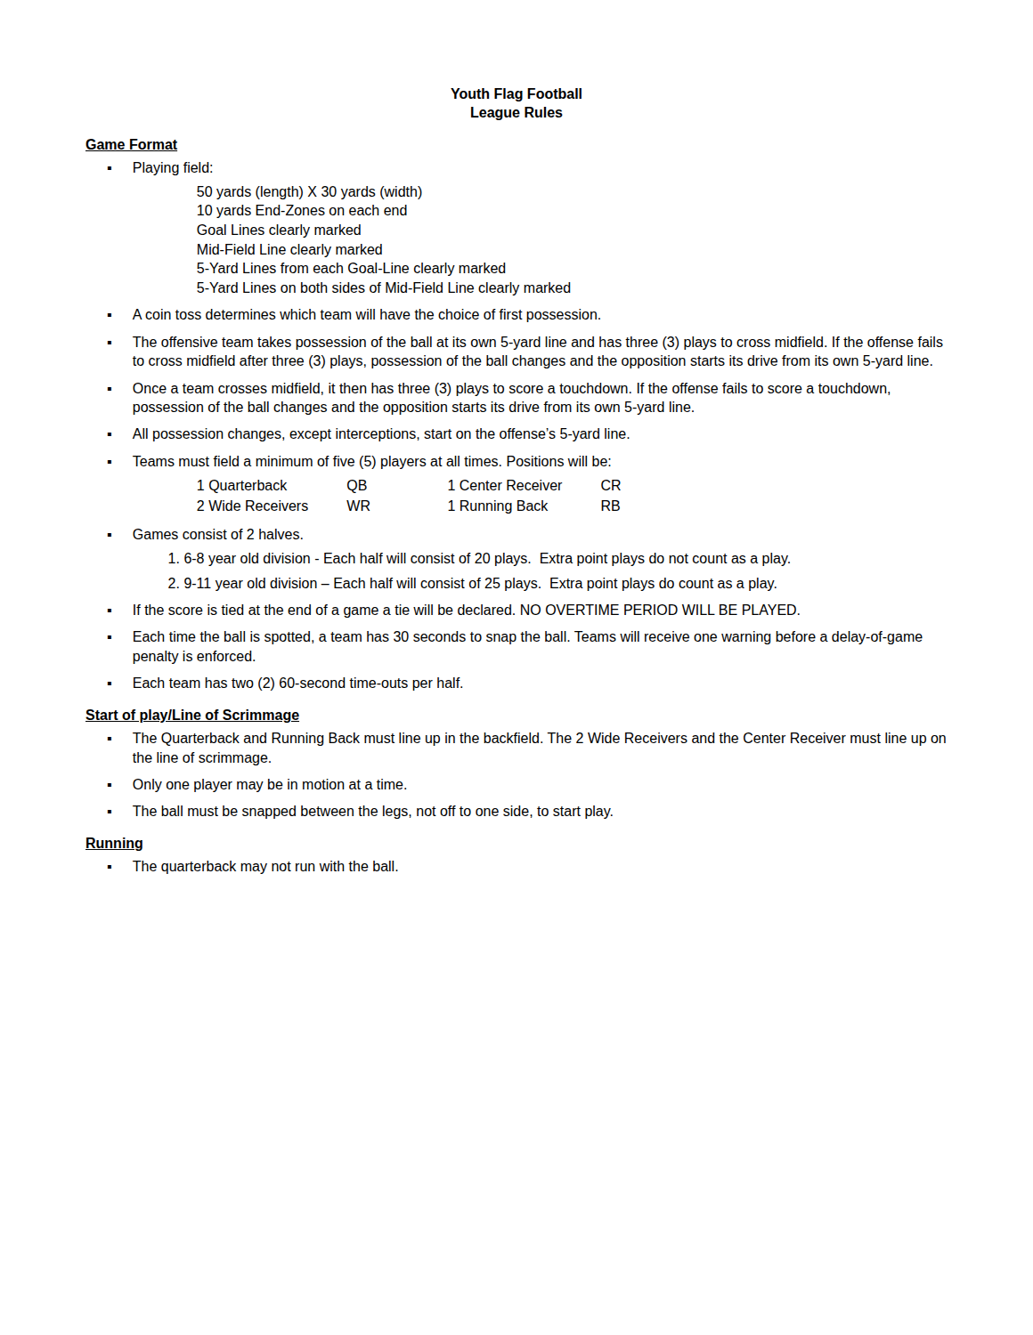Youth Flag FootballLeague Rules
Game Format
Playing field:
50 yards (length) X 30 yards (width)
10 yards End-Zones on each end
Goal Lines clearly marked
Mid-Field Line clearly marked
5-Yard Lines from each Goal-Line clearly marked
5-Yard Lines on both sides of Mid-Field Line clearly marked
A coin toss determines which team will have the choice of first possession.
The offensive team takes possession of the ball at its own 5-yard line and has three (3) plays to cross midfield. If the offense fails to cross midfield after three (3) plays, possession of the ball changes and the opposition starts its drive from its own 5-yard line.
Once a team crosses midfield, it then has three (3) plays to score a touchdown. If the offense fails to score a touchdown, possession of the ball changes and the opposition starts its drive from its own 5-yard line.
All possession changes, except interceptions, start on the offense’s 5-yard line.
Teams must field a minimum of five (5) players at all times. Positions will be:
| 1 Quarterback | QB | 1 Center Receiver | CR |
| 2 Wide Receivers | WR | 1 Running Back | RB |
Games consist of 2 halves.
6-8 year old division - Each half will consist of 20 plays. Extra point plays do not count as a play.
9-11 year old division – Each half will consist of 25 plays. Extra point plays do count as a play.
If the score is tied at the end of a game a tie will be declared. NO OVERTIME PERIOD WILL BE PLAYED.
Each time the ball is spotted, a team has 30 seconds to snap the ball. Teams will receive one warning before a delay-of-game penalty is enforced.
Each team has two (2) 60-second time-outs per half.
Start of play/Line of Scrimmage
The Quarterback and Running Back must line up in the backfield. The 2 Wide Receivers and the Center Receiver must line up on the line of scrimmage.
Only one player may be in motion at a time.
The ball must be snapped between the legs, not off to one side, to start play.
Running
The quarterback may not run with the ball.